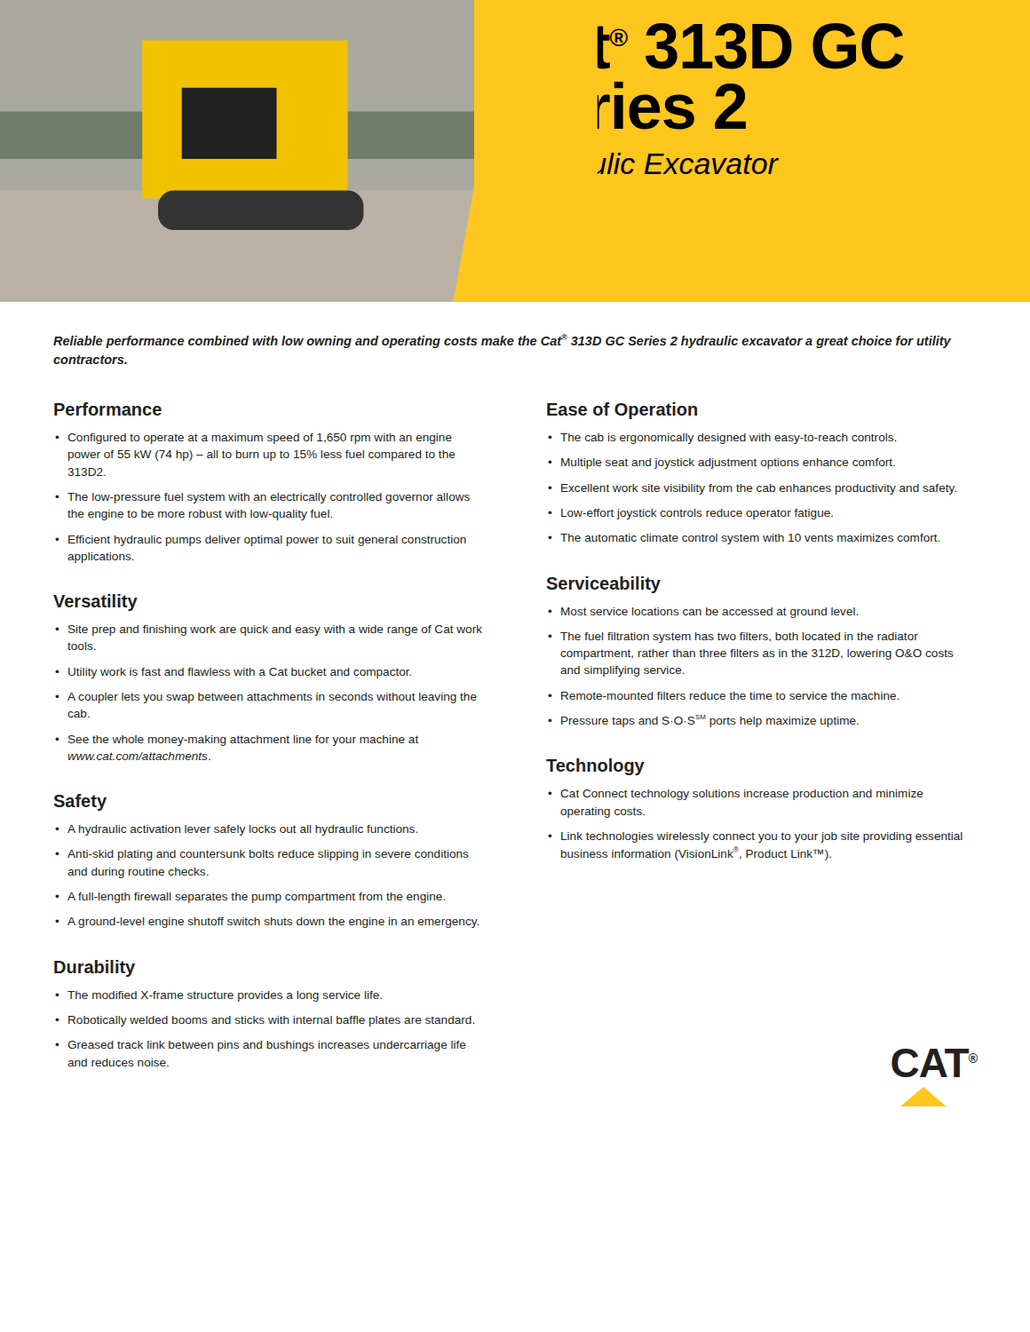Cat® 313D GC
Series 2
Hydraulic Excavator
2017
Reliable performance combined with low owning and operating costs make the Cat® 313D GC Series 2 hydraulic excavator a great choice for utility contractors.
Performance
Configured to operate at a maximum speed of 1,650 rpm with an engine power of 55 kW (74 hp) – all to burn up to 15% less fuel compared to the 313D2.
The low-pressure fuel system with an electrically controlled governor allows the engine to be more robust with low-quality fuel.
Efficient hydraulic pumps deliver optimal power to suit general construction applications.
Versatility
Site prep and finishing work are quick and easy with a wide range of Cat work tools.
Utility work is fast and flawless with a Cat bucket and compactor.
A coupler lets you swap between attachments in seconds without leaving the cab.
See the whole money-making attachment line for your machine at www.cat.com/attachments.
Safety
A hydraulic activation lever safely locks out all hydraulic functions.
Anti-skid plating and countersunk bolts reduce slipping in severe conditions and during routine checks.
A full-length firewall separates the pump compartment from the engine.
A ground-level engine shutoff switch shuts down the engine in an emergency.
Durability
The modified X-frame structure provides a long service life.
Robotically welded booms and sticks with internal baffle plates are standard.
Greased track link between pins and bushings increases undercarriage life and reduces noise.
Ease of Operation
The cab is ergonomically designed with easy-to-reach controls.
Multiple seat and joystick adjustment options enhance comfort.
Excellent work site visibility from the cab enhances productivity and safety.
Low-effort joystick controls reduce operator fatigue.
The automatic climate control system with 10 vents maximizes comfort.
Serviceability
Most service locations can be accessed at ground level.
The fuel filtration system has two filters, both located in the radiator compartment, rather than three filters as in the 312D, lowering O&O costs and simplifying service.
Remote-mounted filters reduce the time to service the machine.
Pressure taps and S·O·SSM ports help maximize uptime.
Technology
Cat Connect technology solutions increase production and minimize operating costs.
Link technologies wirelessly connect you to your job site providing essential business information (VisionLink®, Product Link™).
CAT®